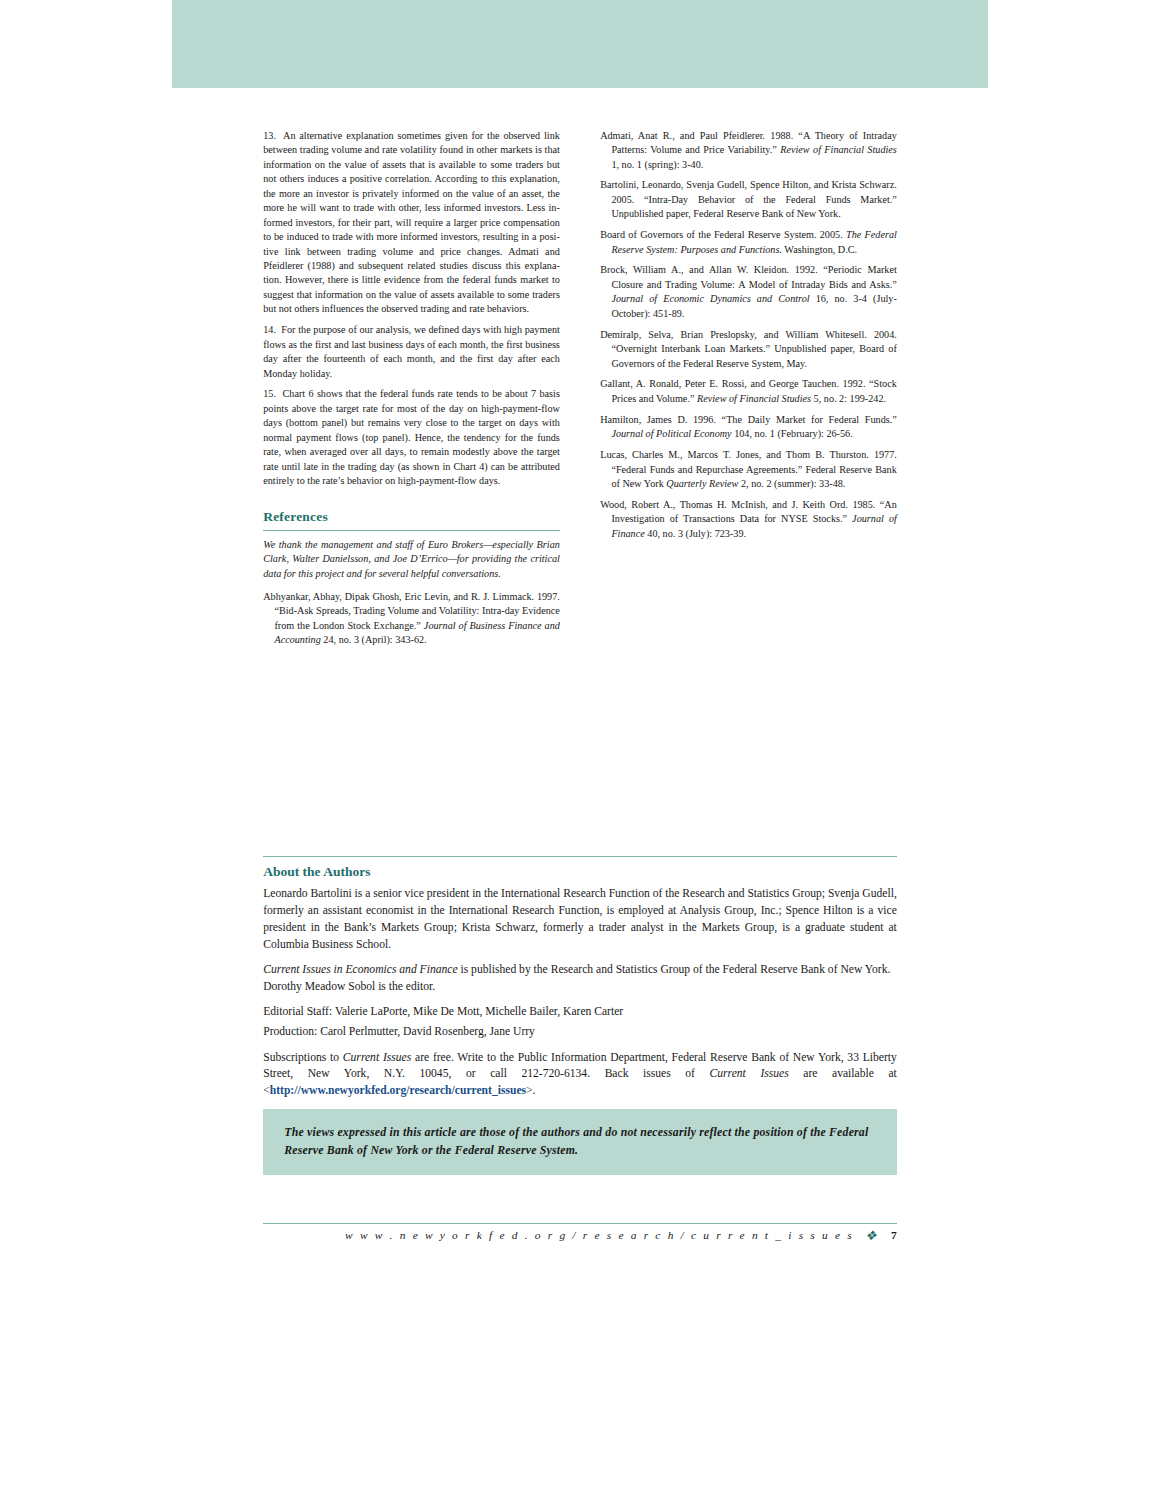13. An alternative explanation sometimes given for the observed link between trading volume and rate volatility found in other markets is that information on the value of assets that is available to some traders but not others induces a positive correlation. According to this explanation, the more an investor is privately informed on the value of an asset, the more he will want to trade with other, less informed investors. Less informed investors, for their part, will require a larger price compensation to be induced to trade with more informed investors, resulting in a positive link between trading volume and price changes. Admati and Pfeidlerer (1988) and subsequent related studies discuss this explanation. However, there is little evidence from the federal funds market to suggest that information on the value of assets available to some traders but not others influences the observed trading and rate behaviors.
14. For the purpose of our analysis, we defined days with high payment flows as the first and last business days of each month, the first business day after the fourteenth of each month, and the first day after each Monday holiday.
15. Chart 6 shows that the federal funds rate tends to be about 7 basis points above the target rate for most of the day on high-payment-flow days (bottom panel) but remains very close to the target on days with normal payment flows (top panel). Hence, the tendency for the funds rate, when averaged over all days, to remain modestly above the target rate until late in the trading day (as shown in Chart 4) can be attributed entirely to the rate’s behavior on high-payment-flow days.
References
We thank the management and staff of Euro Brokers—especially Brian Clark, Walter Danielsson, and Joe D’Errico—for providing the critical data for this project and for several helpful conversations.
Abhyankar, Abhay, Dipak Ghosh, Eric Levin, and R. J. Limmack. 1997. “Bid-Ask Spreads, Trading Volume and Volatility: Intra-day Evidence from the London Stock Exchange.” Journal of Business Finance and Accounting 24, no. 3 (April): 343-62.
Admati, Anat R., and Paul Pfeidlerer. 1988. “A Theory of Intraday Patterns: Volume and Price Variability.” Review of Financial Studies 1, no. 1 (spring): 3-40.
Bartolini, Leonardo, Svenja Gudell, Spence Hilton, and Krista Schwarz. 2005. “Intra-Day Behavior of the Federal Funds Market.” Unpublished paper, Federal Reserve Bank of New York.
Board of Governors of the Federal Reserve System. 2005. The Federal Reserve System: Purposes and Functions. Washington, D.C.
Brock, William A., and Allan W. Kleidon. 1992. “Periodic Market Closure and Trading Volume: A Model of Intraday Bids and Asks.” Journal of Economic Dynamics and Control 16, no. 3-4 (July-October): 451-89.
Demiralp, Selva, Brian Preslopsky, and William Whitesell. 2004. “Overnight Interbank Loan Markets.” Unpublished paper, Board of Governors of the Federal Reserve System, May.
Gallant, A. Ronald, Peter E. Rossi, and George Tauchen. 1992. “Stock Prices and Volume.” Review of Financial Studies 5, no. 2: 199-242.
Hamilton, James D. 1996. “The Daily Market for Federal Funds.” Journal of Political Economy 104, no. 1 (February): 26-56.
Lucas, Charles M., Marcos T. Jones, and Thom B. Thurston. 1977. “Federal Funds and Repurchase Agreements.” Federal Reserve Bank of New York Quarterly Review 2, no. 2 (summer): 33-48.
Wood, Robert A., Thomas H. McInish, and J. Keith Ord. 1985. “An Investigation of Transactions Data for NYSE Stocks.” Journal of Finance 40, no. 3 (July): 723-39.
About the Authors
Leonardo Bartolini is a senior vice president in the International Research Function of the Research and Statistics Group; Svenja Gudell, formerly an assistant economist in the International Research Function, is employed at Analysis Group, Inc.; Spence Hilton is a vice president in the Bank’s Markets Group; Krista Schwarz, formerly a trader analyst in the Markets Group, is a graduate student at Columbia Business School.
Current Issues in Economics and Finance is published by the Research and Statistics Group of the Federal Reserve Bank of New York. Dorothy Meadow Sobol is the editor.
Editorial Staff: Valerie LaPorte, Mike De Mott, Michelle Bailer, Karen Carter
Production: Carol Perlmutter, David Rosenberg, Jane Urry
Subscriptions to Current Issues are free. Write to the Public Information Department, Federal Reserve Bank of New York, 33 Liberty Street, New York, N.Y. 10045, or call 212-720-6134. Back issues of Current Issues are available at <http://www.newyorkfed.org/research/current_issues>.
The views expressed in this article are those of the authors and do not necessarily reflect the position of the Federal Reserve Bank of New York or the Federal Reserve System.
w w w . n e w y o r k f e d . o r g / r e s e a r c h / c u r r e n t _ i s s u e s ❖ 7